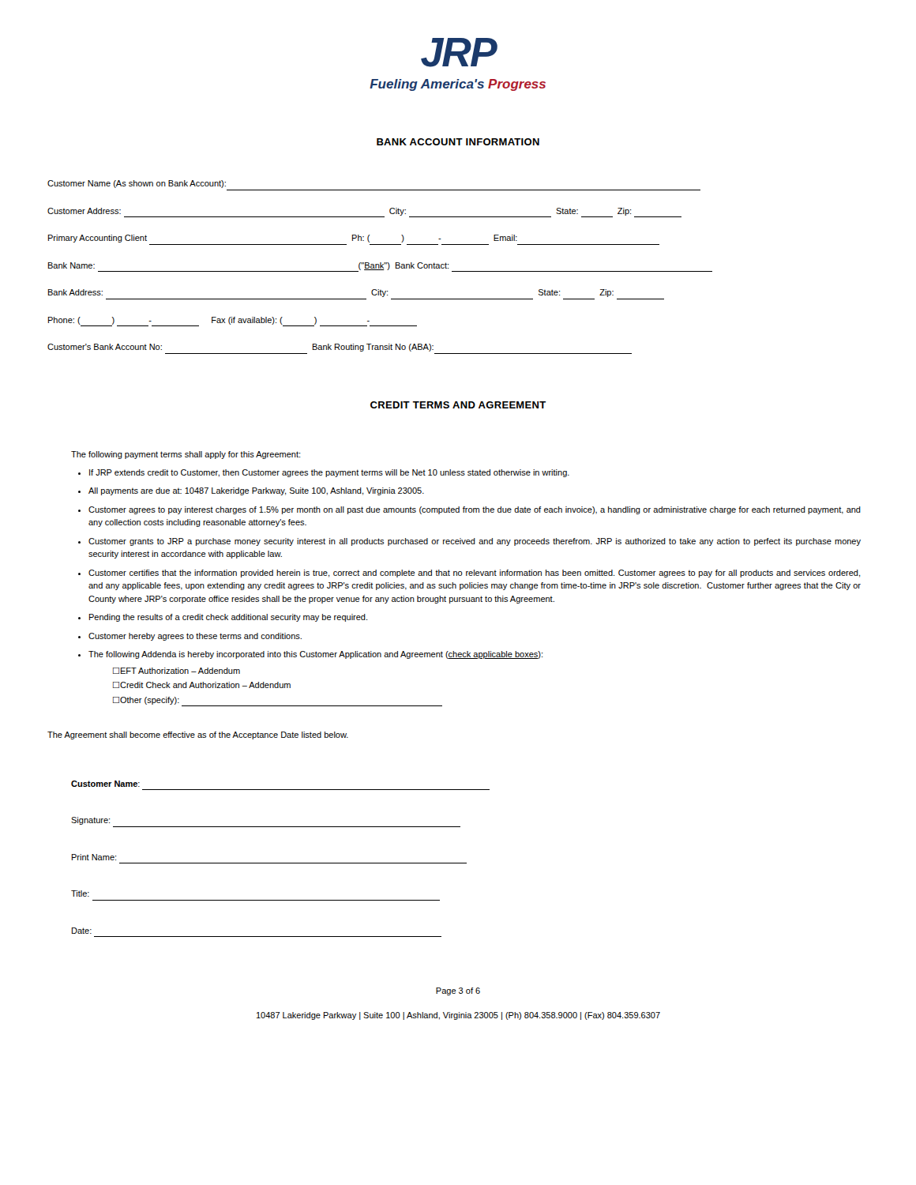JRP
Fueling America's Progress
BANK ACCOUNT INFORMATION
Customer Name (As shown on Bank Account):
Customer Address: City: State: Zip:
Primary Accounting Client Ph: ( ) - Email:
Bank Name: ("Bank") Bank Contact:
Bank Address: City: State: Zip:
Phone: ( ) - Fax (if available): ( ) -
Customer's Bank Account No: Bank Routing Transit No (ABA):
CREDIT TERMS AND AGREEMENT
The following payment terms shall apply for this Agreement:
If JRP extends credit to Customer, then Customer agrees the payment terms will be Net 10 unless stated otherwise in writing.
All payments are due at: 10487 Lakeridge Parkway, Suite 100, Ashland, Virginia 23005.
Customer agrees to pay interest charges of 1.5% per month on all past due amounts (computed from the due date of each invoice), a handling or administrative charge for each returned payment, and any collection costs including reasonable attorney's fees.
Customer grants to JRP a purchase money security interest in all products purchased or received and any proceeds therefrom. JRP is authorized to take any action to perfect its purchase money security interest in accordance with applicable law.
Customer certifies that the information provided herein is true, correct and complete and that no relevant information has been omitted. Customer agrees to pay for all products and services ordered, and any applicable fees, upon extending any credit agrees to JRP's credit policies, and as such policies may change from time-to-time in JRP's sole discretion. Customer further agrees that the City or County where JRP's corporate office resides shall be the proper venue for any action brought pursuant to this Agreement.
Pending the results of a credit check additional security may be required.
Customer hereby agrees to these terms and conditions.
The following Addenda is hereby incorporated into this Customer Application and Agreement (check applicable boxes):
☐EFT Authorization – Addendum
☐Credit Check and Authorization – Addendum
☐Other (specify):
The Agreement shall become effective as of the Acceptance Date listed below.
Customer Name:
Signature:
Print Name:
Title:
Date:
Page 3 of 6
10487 Lakeridge Parkway | Suite 100 | Ashland, Virginia 23005 | (Ph) 804.358.9000 | (Fax) 804.359.6307